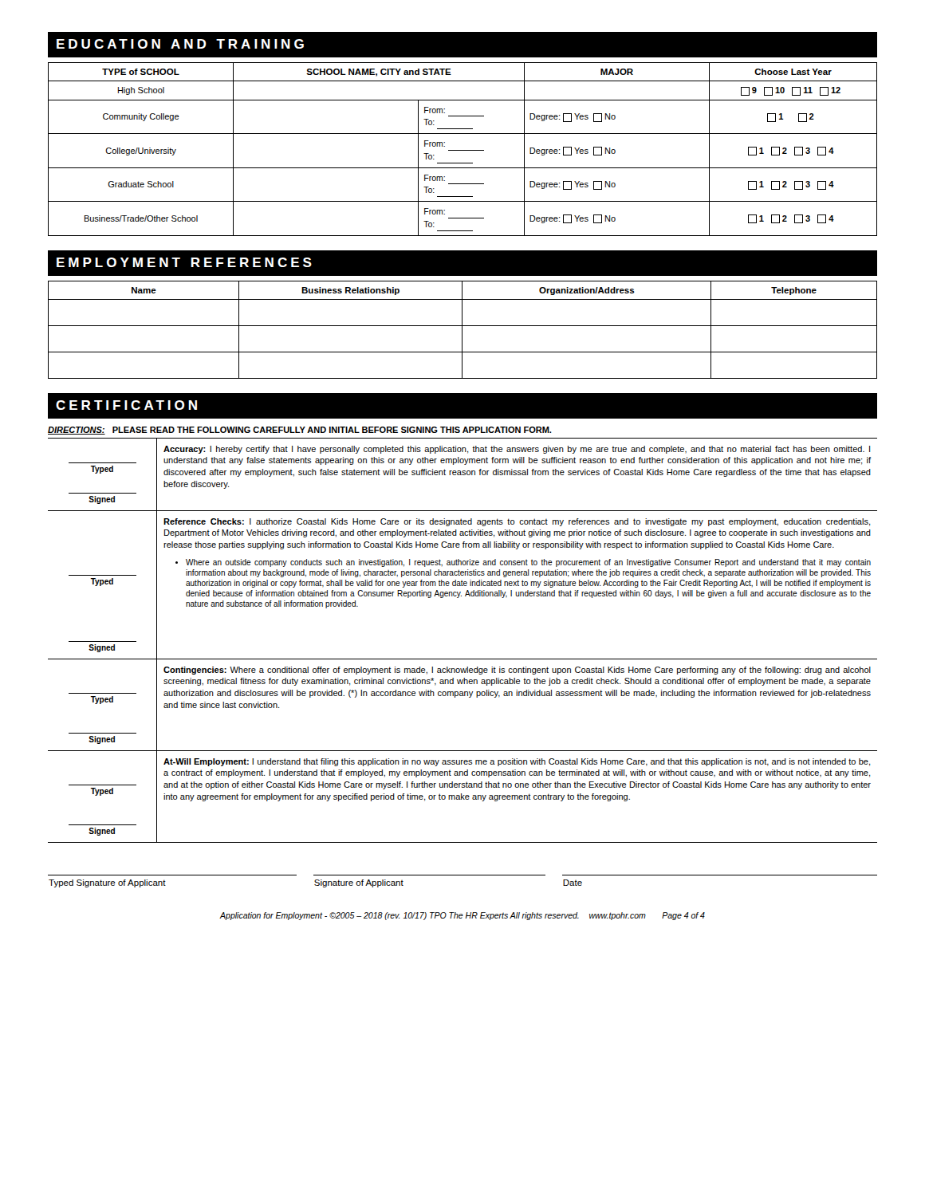EDUCATION AND TRAINING
| TYPE of SCHOOL | SCHOOL NAME, CITY and STATE | MAJOR | Choose Last Year |
| --- | --- | --- | --- |
| High School | | | 9 10 11 12 |
| Community College | | From: To: | Degree: Yes No | 1 2 |
| College/University | | From: To: | Degree: Yes No | 1 2 3 4 |
| Graduate School | | From: To: | Degree: Yes No | 1 2 3 4 |
| Business/Trade/Other School | | From: To: | Degree: Yes No | 1 2 3 4 |
EMPLOYMENT REFERENCES
| Name | Business Relationship | Organization/Address | Telephone |
| --- | --- | --- | --- |
CERTIFICATION
DIRECTIONS: PLEASE READ THE FOLLOWING CAREFULLY AND INITIAL BEFORE SIGNING THIS APPLICATION FORM.
| Typed Signed | Accuracy: I hereby certify that I have personally completed this application, that the answers given by me are true and complete, and that no material fact has been omitted. I understand that any false statements appearing on this or any other employment form will be sufficient reason to end further consideration of this application and not hire me; if discovered after my employment, such false statement will be sufficient reason for dismissal from the services of Coastal Kids Home Care regardless of the time that has elapsed before discovery. |
| Typed Signed | Reference Checks: I authorize Coastal Kids Home Care or its designated agents to contact my references and to investigate my past employment, education credentials, Department of Motor Vehicles driving record, and other employment-related activities, without giving me prior notice of such disclosure. I agree to cooperate in such investigations and release those parties supplying such information to Coastal Kids Home Care from all liability or responsibility with respect to information supplied to Coastal Kids Home Care. Where an outside company conducts such an investigation, I request, authorize and consent to the procurement of an Investigative Consumer Report and understand that it may contain information about my background, mode of living, character, personal characteristics and general reputation; where the job requires a credit check, a separate authorization will be provided. This authorization in original or copy format, shall be valid for one year from the date indicated next to my signature below. According to the Fair Credit Reporting Act, I will be notified if employment is denied because of information obtained from a Consumer Reporting Agency. Additionally, I understand that if requested within 60 days, I will be given a full and accurate disclosure as to the nature and substance of all information provided. |
| Typed Signed | Contingencies: Where a conditional offer of employment is made, I acknowledge it is contingent upon Coastal Kids Home Care performing any of the following: drug and alcohol screening, medical fitness for duty examination, criminal convictions*, and when applicable to the job a credit check. Should a conditional offer of employment be made, a separate authorization and disclosures will be provided. (*) In accordance with company policy, an individual assessment will be made, including the information reviewed for job-relatedness and time since last conviction. |
| Typed Signed | At-Will Employment: I understand that filing this application in no way assures me a position with Coastal Kids Home Care, and that this application is not, and is not intended to be, a contract of employment. I understand that if employed, my employment and compensation can be terminated at will, with or without cause, and with or without notice, at any time, and at the option of either Coastal Kids Home Care or myself. I further understand that no one other than the Executive Director of Coastal Kids Home Care has any authority to enter into any agreement for employment for any specified period of time, or to make any agreement contrary to the foregoing. |
| Typed Signature of Applicant | | Signature of Applicant | | Date |
Application for Employment - ©2005 – 2018 (rev. 10/17) TPO The HR Experts All rights reserved. www.tpohr.com Page 4 of 4